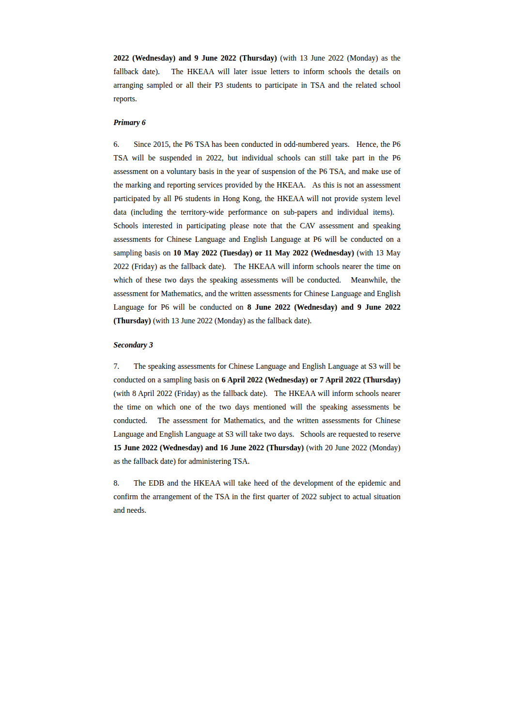2022 (Wednesday) and 9 June 2022 (Thursday) (with 13 June 2022 (Monday) as the fallback date). The HKEAA will later issue letters to inform schools the details on arranging sampled or all their P3 students to participate in TSA and the related school reports.
Primary 6
6. Since 2015, the P6 TSA has been conducted in odd-numbered years. Hence, the P6 TSA will be suspended in 2022, but individual schools can still take part in the P6 assessment on a voluntary basis in the year of suspension of the P6 TSA, and make use of the marking and reporting services provided by the HKEAA. As this is not an assessment participated by all P6 students in Hong Kong, the HKEAA will not provide system level data (including the territory-wide performance on sub-papers and individual items). Schools interested in participating please note that the CAV assessment and speaking assessments for Chinese Language and English Language at P6 will be conducted on a sampling basis on 10 May 2022 (Tuesday) or 11 May 2022 (Wednesday) (with 13 May 2022 (Friday) as the fallback date). The HKEAA will inform schools nearer the time on which of these two days the speaking assessments will be conducted. Meanwhile, the assessment for Mathematics, and the written assessments for Chinese Language and English Language for P6 will be conducted on 8 June 2022 (Wednesday) and 9 June 2022 (Thursday) (with 13 June 2022 (Monday) as the fallback date).
Secondary 3
7. The speaking assessments for Chinese Language and English Language at S3 will be conducted on a sampling basis on 6 April 2022 (Wednesday) or 7 April 2022 (Thursday) (with 8 April 2022 (Friday) as the fallback date). The HKEAA will inform schools nearer the time on which one of the two days mentioned will the speaking assessments be conducted. The assessment for Mathematics, and the written assessments for Chinese Language and English Language at S3 will take two days. Schools are requested to reserve 15 June 2022 (Wednesday) and 16 June 2022 (Thursday) (with 20 June 2022 (Monday) as the fallback date) for administering TSA.
8. The EDB and the HKEAA will take heed of the development of the epidemic and confirm the arrangement of the TSA in the first quarter of 2022 subject to actual situation and needs.